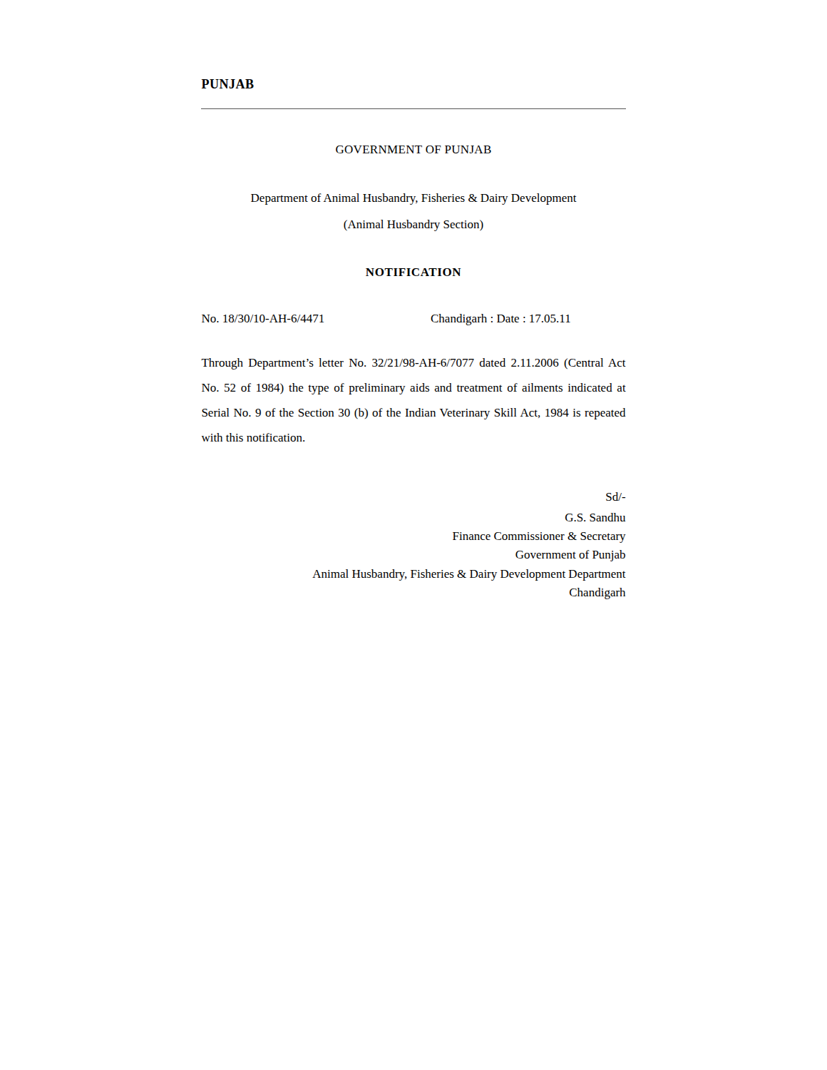PUNJAB
GOVERNMENT OF PUNJAB
Department of Animal Husbandry, Fisheries & Dairy Development
(Animal Husbandry Section)
NOTIFICATION
No. 18/30/10-AH-6/4471
Chandigarh : Date : 17.05.11
Through Department’s letter No. 32/21/98-AH-6/7077 dated 2.11.2006 (Central Act No. 52 of 1984) the type of preliminary aids and treatment of ailments indicated at Serial No. 9 of the Section 30 (b) of the Indian Veterinary Skill Act, 1984 is repeated with this notification.
Sd/-
G.S. Sandhu
Finance Commissioner & Secretary
Government of Punjab
Animal Husbandry, Fisheries & Dairy Development Department
Chandigarh